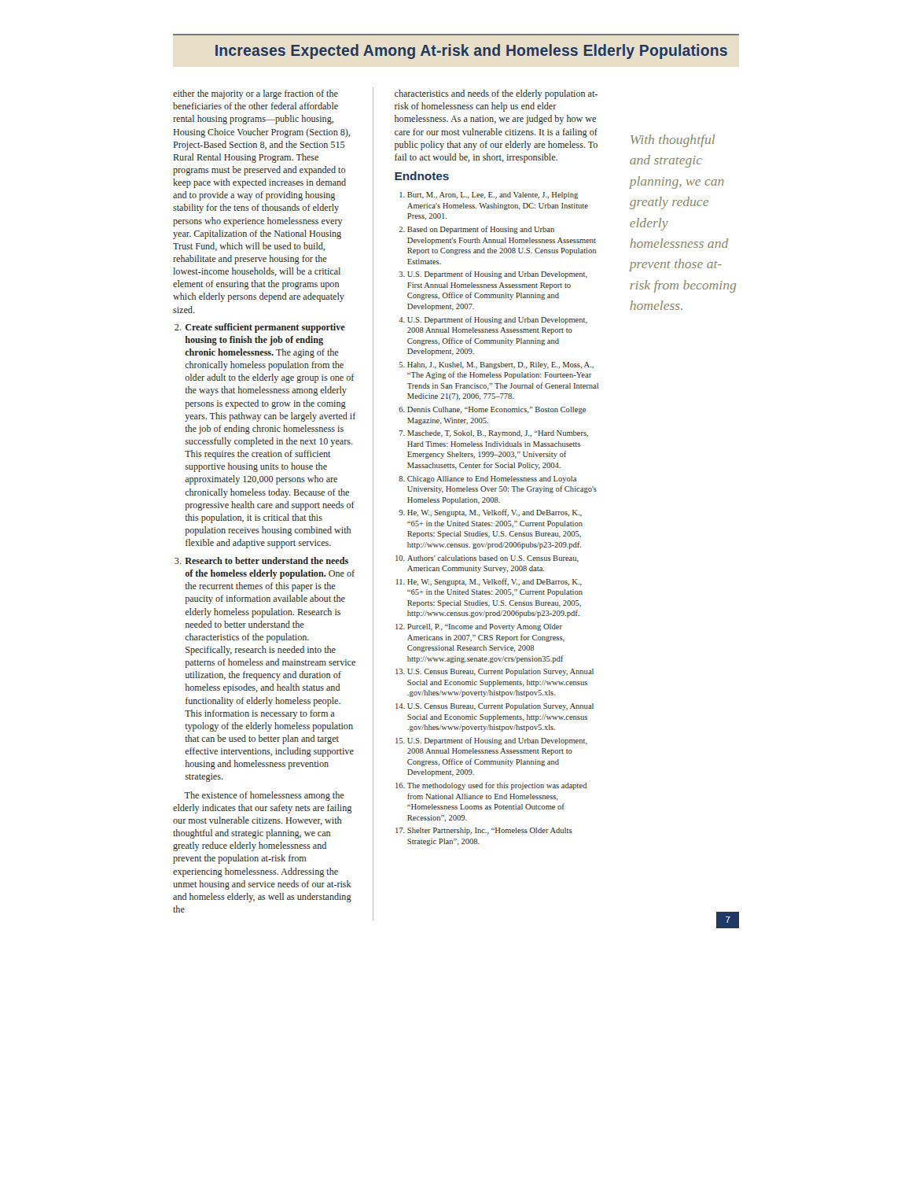Increases Expected Among At-risk and Homeless Elderly Populations
either the majority or a large fraction of the beneficiaries of the other federal affordable rental housing programs—public housing, Housing Choice Voucher Program (Section 8), Project-Based Section 8, and the Section 515 Rural Rental Housing Program. These programs must be preserved and expanded to keep pace with expected increases in demand and to provide a way of providing housing stability for the tens of thousands of elderly persons who experience homelessness every year. Capitalization of the National Housing Trust Fund, which will be used to build, rehabilitate and preserve housing for the lowest-income households, will be a critical element of ensuring that the programs upon which elderly persons depend are adequately sized.
Create sufficient permanent supportive housing to finish the job of ending chronic homelessness. The aging of the chronically homeless population from the older adult to the elderly age group is one of the ways that homelessness among elderly persons is expected to grow in the coming years. This pathway can be largely averted if the job of ending chronic homelessness is successfully completed in the next 10 years. This requires the creation of sufficient supportive housing units to house the approximately 120,000 persons who are chronically homeless today. Because of the progressive health care and support needs of this population, it is critical that this population receives housing combined with flexible and adaptive support services.
Research to better understand the needs of the homeless elderly population. One of the recurrent themes of this paper is the paucity of information available about the elderly homeless population. Research is needed to better understand the characteristics of the population. Specifically, research is needed into the patterns of homeless and mainstream service utilization, the frequency and duration of homeless episodes, and health status and functionality of elderly homeless people. This information is necessary to form a typology of the elderly homeless population that can be used to better plan and target effective interventions, including supportive housing and homelessness prevention strategies.
The existence of homelessness among the elderly indicates that our safety nets are failing our most vulnerable citizens. However, with thoughtful and strategic planning, we can greatly reduce elderly homelessness and prevent the population at-risk from experiencing homelessness. Addressing the unmet housing and service needs of our at-risk and homeless elderly, as well as understanding the
characteristics and needs of the elderly population at-risk of homelessness can help us end elder homelessness. As a nation, we are judged by how we care for our most vulnerable citizens. It is a failing of public policy that any of our elderly are homeless. To fail to act would be, in short, irresponsible.
Endnotes
Burt, M., Aron, L., Lee, E., and Valente, J., Helping America's Homeless. Washington, DC: Urban Institute Press, 2001.
Based on Department of Housing and Urban Development's Fourth Annual Homelessness Assessment Report to Congress and the 2008 U.S. Census Population Estimates.
U.S. Department of Housing and Urban Development, First Annual Homelessness Assessment Report to Congress, Office of Community Planning and Development, 2007.
U.S. Department of Housing and Urban Development, 2008 Annual Homelessness Assessment Report to Congress, Office of Community Planning and Development, 2009.
Hahn, J., Kushel, M., Bangsbert, D., Riley, E., Moss, A., “The Aging of the Homeless Population: Fourteen-Year Trends in San Francisco,” The Journal of General Internal Medicine 21(7), 2006, 775–778.
Dennis Culhane, “Home Economics,” Boston College Magazine, Winter, 2005.
Maschede, T, Sokol, B., Raymond, J., “Hard Numbers, Hard Times: Homeless Individuals in Massachusetts Emergency Shelters, 1999–2003,” University of Massachusetts, Center for Social Policy, 2004.
Chicago Alliance to End Homelessness and Loyola University, Homeless Over 50: The Graying of Chicago's Homeless Population, 2008.
He, W., Sengupta, M., Velkoff, V., and DeBarros, K., “65+ in the United States: 2005,” Current Population Reports: Special Studies, U.S. Census Bureau, 2005, http://www.census. gov/prod/2006pubs/p23-209.pdf.
Authors' calculations based on U.S. Census Bureau, American Community Survey, 2008 data.
He, W., Sengupta, M., Velkoff, V., and DeBarros, K., “65+ in the United States: 2005,” Current Population Reports: Special Studies, U.S. Census Bureau, 2005, http://www.census.gov/prod/2006pubs/p23-209.pdf.
Purcell, P., “Income and Poverty Among Older Americans in 2007,” CRS Report for Congress, Congressional Research Service, 2008 http://www.aging.senate.gov/crs/pension35.pdf
U.S. Census Bureau, Current Population Survey, Annual Social and Economic Supplements, http://www.census .gov/hhes/www/poverty/histpov/hstpov5.xls.
U.S. Census Bureau, Current Population Survey, Annual Social and Economic Supplements, http://www.census .gov/hhes/www/poverty/histpov/hstpov5.xls.
U.S. Department of Housing and Urban Development, 2008 Annual Homelessness Assessment Report to Congress, Office of Community Planning and Development, 2009.
The methodology used for this projection was adapted from National Alliance to End Homelessness, “Homelessness Looms as Potential Outcome of Recession”, 2009.
Shelter Partnership, Inc., “Homeless Older Adults Strategic Plan”, 2008.
With thoughtful and strategic planning, we can greatly reduce elderly homelessness and prevent those at-risk from becoming homeless.
7